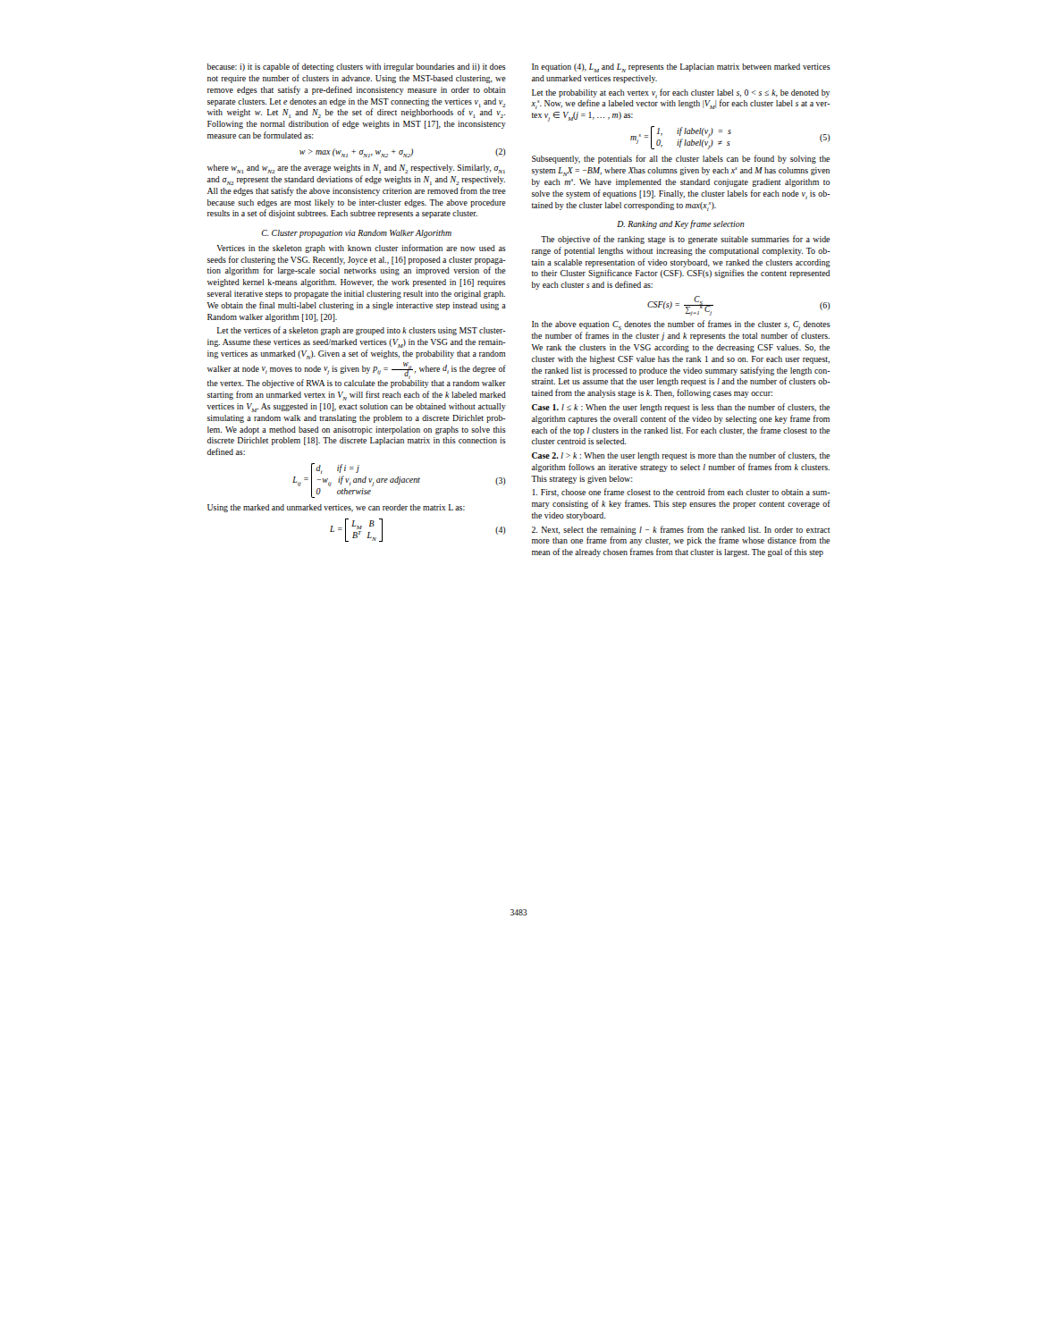because: i) it is capable of detecting clusters with irregular boundaries and ii) it does not require the number of clusters in advance. Using the MST-based clustering, we remove edges that satisfy a pre-defined inconsistency measure in order to obtain separate clusters. Let e denotes an edge in the MST connecting the vertices v1 and v2 with weight w. Let N1 and N2 be the set of direct neighborhoods of v1 and v2. Following the normal distribution of edge weights in MST [17], the inconsistency measure can be formulated as:
w > max (wN1 + σN1, wN2 + σN2) (2)
where wN1 and wN2 are the average weights in N1 and N2 respectively. Similarly, σN1 and σN2 represent the standard deviations of edge weights in N1 and N2 respectively. All the edges that satisfy the above inconsistency criterion are removed from the tree because such edges are most likely to be inter-cluster edges. The above procedure results in a set of disjoint subtrees. Each subtree represents a separate cluster.
C. Cluster propagation via Random Walker Algorithm
Vertices in the skeleton graph with known cluster information are now used as seeds for clustering the VSG. Recently, Joyce et al., [16] proposed a cluster propagation algorithm for large-scale social networks using an improved version of the weighted kernel k-means algorithm. However, the work presented in [16] requires several iterative steps to propagate the initial clustering result into the original graph. We obtain the final multi-label clustering in a single interactive step instead using a Random walker algorithm [10], [20].
Let the vertices of a skeleton graph are grouped into k clusters using MST clustering. Assume these vertices as seed/marked vertices (VM) in the VSG and the remaining vertices as unmarked (VN). Given a set of weights, the probability that a random walker at node vi moves to node vj is given by pij = wij di, where di is the degree of the vertex. The objective of RWA is to calculate the probability that a random walker starting from an unmarked vertex in VN will first reach each of the k labeled marked vertices in VM. As suggested in [10], exact solution can be obtained without actually simulating a random walk and translating the problem to a discrete Dirichlet problem. We adopt a method based on anisotropic interpolation on graphs to solve this discrete Dirichlet problem [18]. The discrete Laplacian matrix in this connection is defined as:
Lij = di if i = j −wij if vi and vj are adjacent 0 otherwise (3)
Using the marked and unmarked vertices, we can reorder the matrix L as:
L =
| L M | B |
| B T | L N |
(4)
In equation (4), LM and LN represents the Laplacian matrix between marked vertices and unmarked vertices respectively.
Let the probability at each vertex vi for each cluster label s, 0 < s ≤ k, be denoted by xis. Now, we define a labeled vector with length |VM| for each cluster label s at a vertex vj ∈ VM(j = 1, … , m) as:
mjs = 1, if label(vj) = s 0, if label(vj) ≠ s (5)
Subsequently, the potentials for all the cluster labels can be found by solving the system LNX = −BM, where Xhas columns given by each xs and M has columns given by each ms. We have implemented the standard conjugate gradient algorithm to solve the system of equations [19]. Finally, the cluster labels for each node vi is obtained by the cluster label corresponding to max(xis).
D. Ranking and Key frame selection
The objective of the ranking stage is to generate suitable summaries for a wide range of potential lengths without increasing the computational complexity. To obtain a scalable representation of video storyboard, we ranked the clusters according to their Cluster Significance Factor (CSF). CSF(s) signifies the content represented by each cluster s and is defined as:
CSF(s) = CS∑j=1k Cj (6)
In the above equation CS denotes the number of frames in the cluster s, Cj denotes the number of frames in the cluster j and k represents the total number of clusters. We rank the clusters in the VSG according to the decreasing CSF values. So, the cluster with the highest CSF value has the rank 1 and so on. For each user request, the ranked list is processed to produce the video summary satisfying the length constraint. Let us assume that the user length request is l and the number of clusters obtained from the analysis stage is k. Then, following cases may occur:
Case 1. l ≤ k : When the user length request is less than the number of clusters, the algorithm captures the overall content of the video by selecting one key frame from each of the top l clusters in the ranked list. For each cluster, the frame closest to the cluster centroid is selected.
Case 2. l > k : When the user length request is more than the number of clusters, the algorithm follows an iterative strategy to select l number of frames from k clusters. This strategy is given below:
1. First, choose one frame closest to the centroid from each cluster to obtain a summary consisting of k key frames. This step ensures the proper content coverage of the video storyboard.
2. Next, select the remaining l − k frames from the ranked list. In order to extract more than one frame from any cluster, we pick the frame whose distance from the mean of the already chosen frames from that cluster is largest. The goal of this step
3483